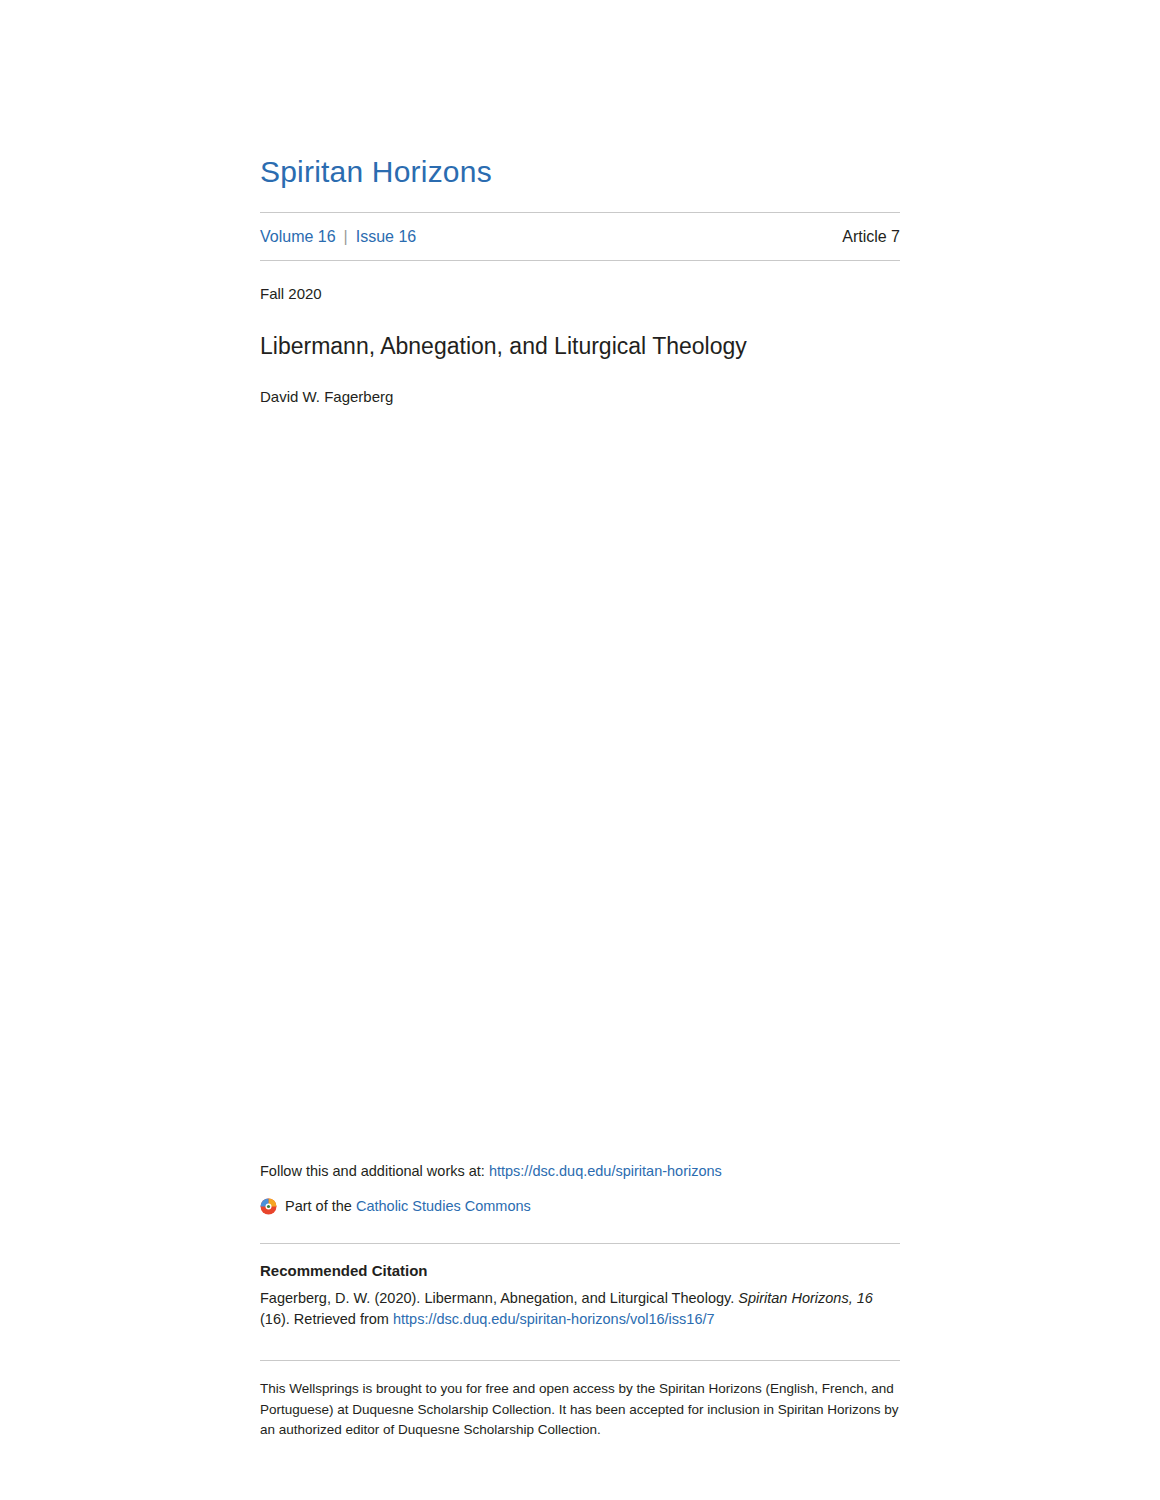Spiritan Horizons
Volume 16|Issue 16
Article 7
Fall 2020
Libermann, Abnegation, and Liturgical Theology
David W. Fagerberg
Follow this and additional works at: https://dsc.duq.edu/spiritan-horizons
Part of the Catholic Studies Commons
Recommended Citation
Fagerberg, D. W. (2020). Libermann, Abnegation, and Liturgical Theology. Spiritan Horizons, 16 (16). Retrieved from https://dsc.duq.edu/spiritan-horizons/vol16/iss16/7
This Wellsprings is brought to you for free and open access by the Spiritan Horizons (English, French, and Portuguese) at Duquesne Scholarship Collection. It has been accepted for inclusion in Spiritan Horizons by an authorized editor of Duquesne Scholarship Collection.